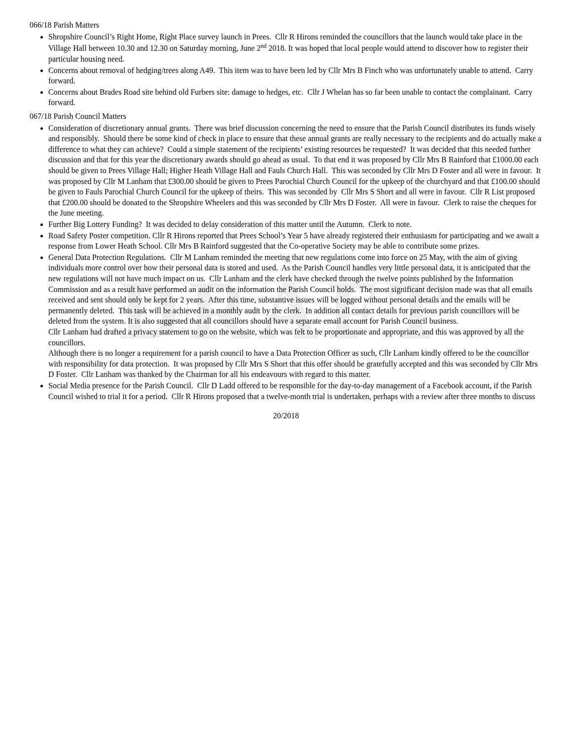DRAFT
066/18 Parish Matters
Shropshire Council’s Right Home, Right Place survey launch in Prees. Cllr R Hirons reminded the councillors that the launch would take place in the Village Hall between 10.30 and 12.30 on Saturday morning, June 2nd 2018. It was hoped that local people would attend to discover how to register their particular housing need.
Concerns about removal of hedging/trees along A49. This item was to have been led by Cllr Mrs B Finch who was unfortunately unable to attend. Carry forward.
Concerns about Brades Road site behind old Furbers site: damage to hedges, etc. Cllr J Whelan has so far been unable to contact the complainant. Carry forward.
067/18 Parish Council Matters
Consideration of discretionary annual grants. There was brief discussion concerning the need to ensure that the Parish Council distributes its funds wisely and responsibly. Should there be some kind of check in place to ensure that these annual grants are really necessary to the recipients and do actually make a difference to what they can achieve? Could a simple statement of the recipients’ existing resources be requested? It was decided that this needed further discussion and that for this year the discretionary awards should go ahead as usual. To that end it was proposed by Cllr Mrs B Rainford that £1000.00 each should be given to Prees Village Hall; Higher Heath Village Hall and Fauls Church Hall. This was seconded by Cllr Mrs D Foster and all were in favour. It was proposed by Cllr M Lanham that £300.00 should be given to Prees Parochial Church Council for the upkeep of the churchyard and that £100.00 should be given to Fauls Parochial Church Council for the upkeep of theirs. This was seconded by Cllr Mrs S Short and all were in favour. Cllr R List proposed that £200.00 should be donated to the Shropshire Wheelers and this was seconded by Cllr Mrs D Foster. All were in favour. Clerk to raise the cheques for the June meeting.
Further Big Lottery Funding? It was decided to delay consideration of this matter until the Autumn. Clerk to note.
Road Safety Poster competition. Cllr R Hirons reported that Prees School’s Year 5 have already registered their enthusiasm for participating and we await a response from Lower Heath School. Cllr Mrs B Rainford suggested that the Co-operative Society may be able to contribute some prizes.
General Data Protection Regulations. Cllr M Lanham reminded the meeting that new regulations come into force on 25 May, with the aim of giving individuals more control over how their personal data is stored and used. As the Parish Council handles very little personal data, it is anticipated that the new regulations will not have much impact on us. Cllr Lanham and the clerk have checked through the twelve points published by the Information Commission and as a result have performed an audit on the information the Parish Council holds. The most significant decision made was that all emails received and sent should only be kept for 2 years. After this time, substantive issues will be logged without personal details and the emails will be permanently deleted. This task will be achieved in a monthly audit by the clerk. In addition all contact details for previous parish councillors will be deleted from the system. It is also suggested that all councillors should have a separate email account for Parish Council business.
Cllr Lanham had drafted a privacy statement to go on the website, which was felt to be proportionate and appropriate, and this was approved by all the councillors.
Although there is no longer a requirement for a parish council to have a Data Protection Officer as such, Cllr Lanham kindly offered to be the councillor with responsibility for data protection. It was proposed by Cllr Mrs S Short that this offer should be gratefully accepted and this was seconded by Cllr Mrs D Foster. Cllr Lanham was thanked by the Chairman for all his endeavours with regard to this matter.
Social Media presence for the Parish Council. Cllr D Ladd offered to be responsible for the day-to-day management of a Facebook account, if the Parish Council wished to trial it for a period. Cllr R Hirons proposed that a twelve-month trial is undertaken, perhaps with a review after three months to discuss
20/2018